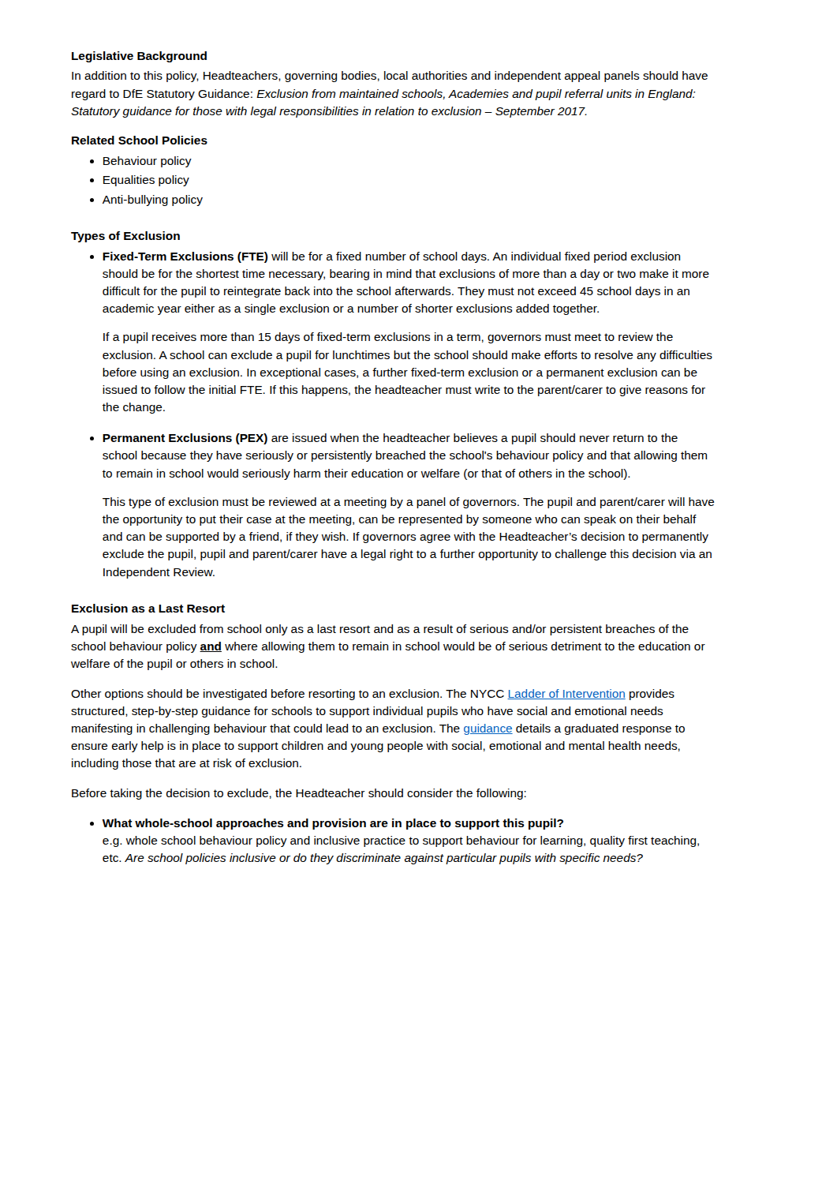Legislative Background
In addition to this policy, Headteachers, governing bodies, local authorities and independent appeal panels should have regard to DfE Statutory Guidance: Exclusion from maintained schools, Academies and pupil referral units in England: Statutory guidance for those with legal responsibilities in relation to exclusion – September 2017.
Related School Policies
Behaviour policy
Equalities policy
Anti-bullying policy
Types of Exclusion
Fixed-Term Exclusions (FTE) will be for a fixed number of school days. An individual fixed period exclusion should be for the shortest time necessary, bearing in mind that exclusions of more than a day or two make it more difficult for the pupil to reintegrate back into the school afterwards. They must not exceed 45 school days in an academic year either as a single exclusion or a number of shorter exclusions added together.
If a pupil receives more than 15 days of fixed-term exclusions in a term, governors must meet to review the exclusion. A school can exclude a pupil for lunchtimes but the school should make efforts to resolve any difficulties before using an exclusion. In exceptional cases, a further fixed-term exclusion or a permanent exclusion can be issued to follow the initial FTE. If this happens, the headteacher must write to the parent/carer to give reasons for the change.
Permanent Exclusions (PEX) are issued when the headteacher believes a pupil should never return to the school because they have seriously or persistently breached the school's behaviour policy and that allowing them to remain in school would seriously harm their education or welfare (or that of others in the school).
This type of exclusion must be reviewed at a meeting by a panel of governors. The pupil and parent/carer will have the opportunity to put their case at the meeting, can be represented by someone who can speak on their behalf and can be supported by a friend, if they wish. If governors agree with the Headteacher’s decision to permanently exclude the pupil, pupil and parent/carer have a legal right to a further opportunity to challenge this decision via an Independent Review.
Exclusion as a Last Resort
A pupil will be excluded from school only as a last resort and as a result of serious and/or persistent breaches of the school behaviour policy and where allowing them to remain in school would be of serious detriment to the education or welfare of the pupil or others in school.
Other options should be investigated before resorting to an exclusion. The NYCC Ladder of Intervention provides structured, step-by-step guidance for schools to support individual pupils who have social and emotional needs manifesting in challenging behaviour that could lead to an exclusion. The guidance details a graduated response to ensure early help is in place to support children and young people with social, emotional and mental health needs, including those that are at risk of exclusion.
Before taking the decision to exclude, the Headteacher should consider the following:
What whole-school approaches and provision are in place to support this pupil?
e.g. whole school behaviour policy and inclusive practice to support behaviour for learning, quality first teaching, etc. Are school policies inclusive or do they discriminate against particular pupils with specific needs?